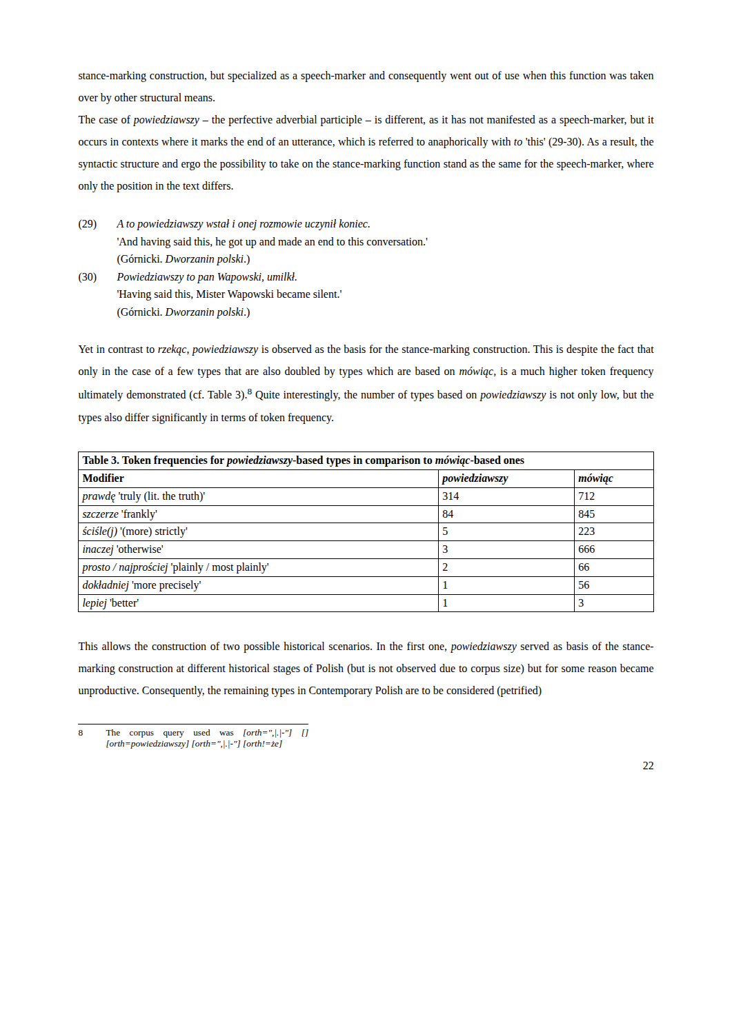stance-marking construction, but specialized as a speech-marker and consequently went out of use when this function was taken over by other structural means.
The case of powiedziawszy – the perfective adverbial participle – is different, as it has not manifested as a speech-marker, but it occurs in contexts where it marks the end of an utterance, which is referred to anaphorically with to 'this' (29-30). As a result, the syntactic structure and ergo the possibility to take on the stance-marking function stand as the same for the speech-marker, where only the position in the text differs.
(29)
A to powiedziawszy wstał i onej rozmowie uczynił koniec.
'And having said this, he got up and made an end to this conversation.'
(Górnicki. Dworzanin polski.)
(30)
Powiedziawszy to pan Wapowski, umilkł.
'Having said this, Mister Wapowski became silent.'
(Górnicki. Dworzanin polski.)
Yet in contrast to rzekąc, powiedziawszy is observed as the basis for the stance-marking construction. This is despite the fact that only in the case of a few types that are also doubled by types which are based on mówiąc, is a much higher token frequency ultimately demonstrated (cf. Table 3).8 Quite interestingly, the number of types based on powiedziawszy is not only low, but the types also differ significantly in terms of token frequency.
Table 3. Token frequencies for powiedziawszy -based types in comparison to mówiąc -based ones
| Modifier | powiedziawszy | mówiąc |
| prawdę 'truly (lit. the truth)' | 314 | 712 |
| szczerze 'frankly' | 84 | 845 |
| ściśle(j) '(more) strictly' | 5 | 223 |
| inaczej 'otherwise' | 3 | 666 |
| prosto / najprościej 'plainly / most plainly' | 2 | 66 |
| dokładniej 'more precisely' | 1 | 56 |
| lepiej 'better' | 1 | 3 |
This allows the construction of two possible historical scenarios. In the first one, powiedziawszy served as basis of the stance-marking construction at different historical stages of Polish (but is not observed due to corpus size) but for some reason became unproductive. Consequently, the remaining types in Contemporary Polish are to be considered (petrified)
8 The corpus query used was [orth=",|.|-"] [] [orth=powiedziawszy] [orth=",|.|-"] [orth!=że]
22